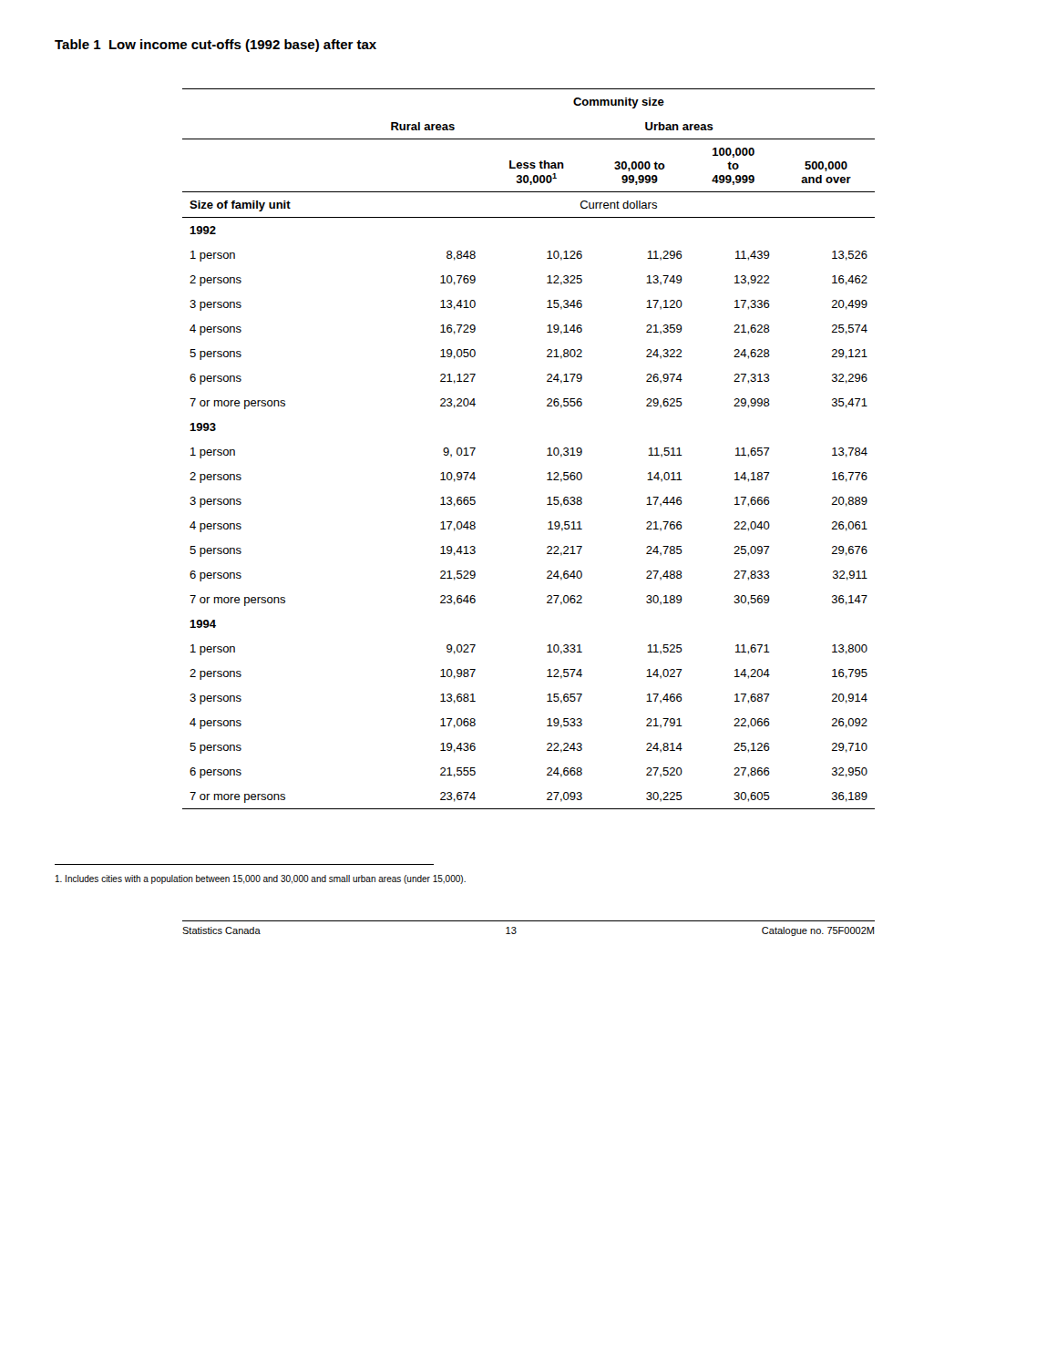Table 1 Low income cut-offs (1992 base) after tax
| | Community size |
| --- | --- |
| | Rural areas | Urban areas |
| | | Less than 30,000 1 | 30,000 to 99,999 | 100,000 to 499,999 | 500,000 and over |
| Size of family unit | Current dollars |
| 1992 | | | | | |
| 1 person | 8,848 | 10,126 | 11,296 | 11,439 | 13,526 |
| 2 persons | 10,769 | 12,325 | 13,749 | 13,922 | 16,462 |
| 3 persons | 13,410 | 15,346 | 17,120 | 17,336 | 20,499 |
| 4 persons | 16,729 | 19,146 | 21,359 | 21,628 | 25,574 |
| 5 persons | 19,050 | 21,802 | 24,322 | 24,628 | 29,121 |
| 6 persons | 21,127 | 24,179 | 26,974 | 27,313 | 32,296 |
| 7 or more persons | 23,204 | 26,556 | 29,625 | 29,998 | 35,471 |
| 1993 | | | | | |
| 1 person | 9, 017 | 10,319 | 11,511 | 11,657 | 13,784 |
| 2 persons | 10,974 | 12,560 | 14,011 | 14,187 | 16,776 |
| 3 persons | 13,665 | 15,638 | 17,446 | 17,666 | 20,889 |
| 4 persons | 17,048 | 19,511 | 21,766 | 22,040 | 26,061 |
| 5 persons | 19,413 | 22,217 | 24,785 | 25,097 | 29,676 |
| 6 persons | 21,529 | 24,640 | 27,488 | 27,833 | 32,911 |
| 7 or more persons | 23,646 | 27,062 | 30,189 | 30,569 | 36,147 |
| 1994 | | | | | |
| 1 person | 9,027 | 10,331 | 11,525 | 11,671 | 13,800 |
| 2 persons | 10,987 | 12,574 | 14,027 | 14,204 | 16,795 |
| 3 persons | 13,681 | 15,657 | 17,466 | 17,687 | 20,914 |
| 4 persons | 17,068 | 19,533 | 21,791 | 22,066 | 26,092 |
| 5 persons | 19,436 | 22,243 | 24,814 | 25,126 | 29,710 |
| 6 persons | 21,555 | 24,668 | 27,520 | 27,866 | 32,950 |
| 7 or more persons | 23,674 | 27,093 | 30,225 | 30,605 | 36,189 |
1. Includes cities with a population between 15,000 and 30,000 and small urban areas (under 15,000).
Statistics Canada 13 Catalogue no. 75F0002M